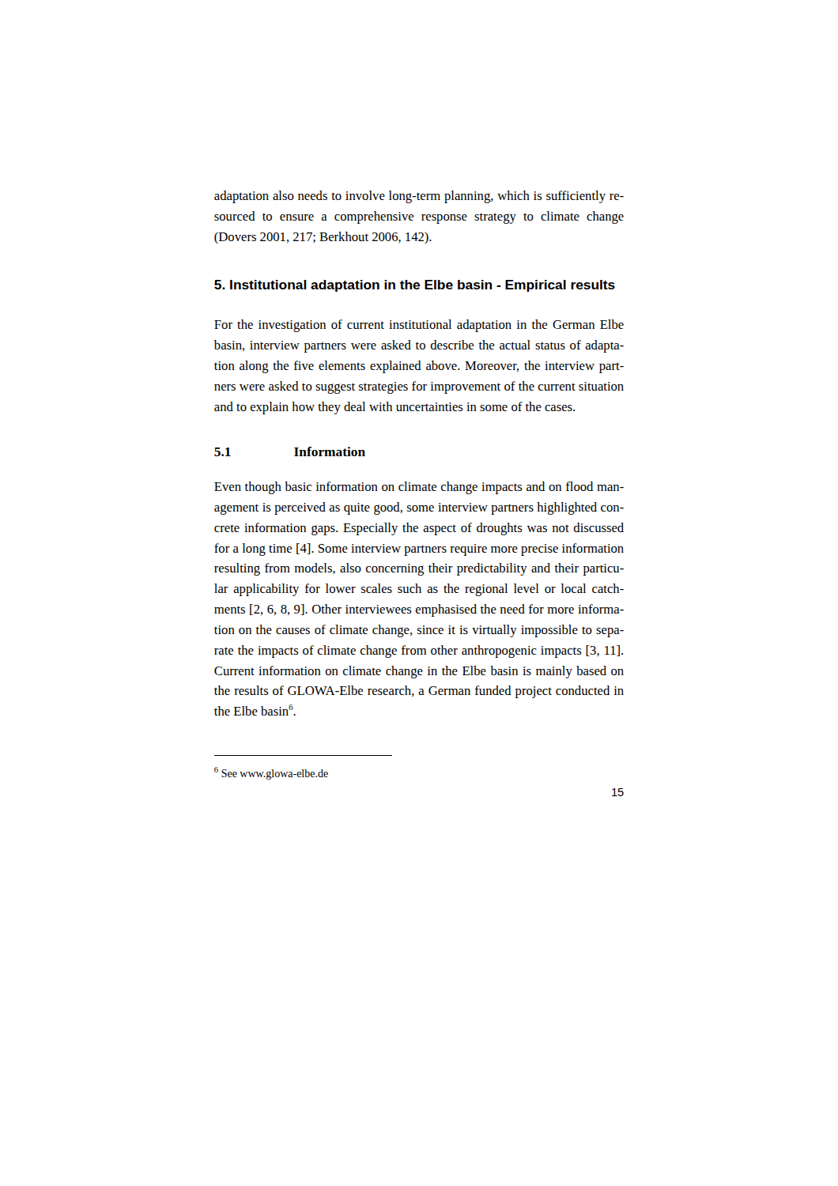adaptation also needs to involve long-term planning, which is sufficiently resourced to ensure a comprehensive response strategy to climate change (Dovers 2001, 217; Berkhout 2006, 142).
5. Institutional adaptation in the Elbe basin - Empirical results
For the investigation of current institutional adaptation in the German Elbe basin, interview partners were asked to describe the actual status of adaptation along the five elements explained above. Moreover, the interview partners were asked to suggest strategies for improvement of the current situation and to explain how they deal with uncertainties in some of the cases.
5.1 Information
Even though basic information on climate change impacts and on flood management is perceived as quite good, some interview partners highlighted concrete information gaps. Especially the aspect of droughts was not discussed for a long time [4]. Some interview partners require more precise information resulting from models, also concerning their predictability and their particular applicability for lower scales such as the regional level or local catchments [2, 6, 8, 9]. Other interviewees emphasised the need for more information on the causes of climate change, since it is virtually impossible to separate the impacts of climate change from other anthropogenic impacts [3, 11]. Current information on climate change in the Elbe basin is mainly based on the results of GLOWA-Elbe research, a German funded project conducted in the Elbe basin6.
6 See www.glowa-elbe.de
15